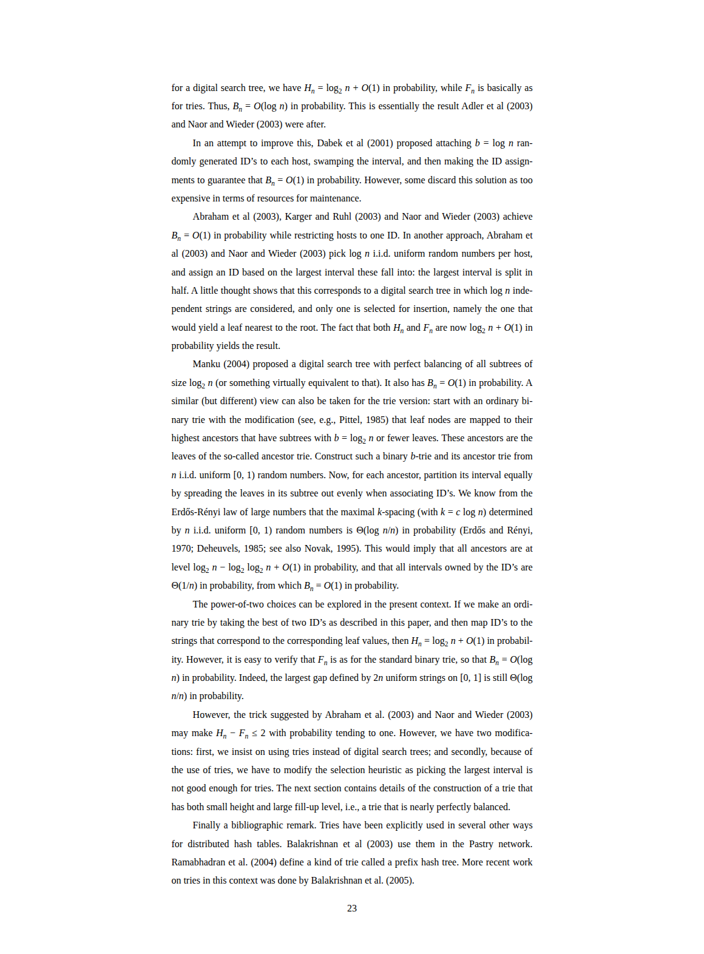for a digital search tree, we have Hn = log2 n + O(1) in probability, while Fn is basically as for tries. Thus, Bn = O(log n) in probability. This is essentially the result Adler et al (2003) and Naor and Wieder (2003) were after.
In an attempt to improve this, Dabek et al (2001) proposed attaching b = log n randomly generated ID’s to each host, swamping the interval, and then making the ID assignments to guarantee that Bn = O(1) in probability. However, some discard this solution as too expensive in terms of resources for maintenance.
Abraham et al (2003), Karger and Ruhl (2003) and Naor and Wieder (2003) achieve Bn = O(1) in probability while restricting hosts to one ID. In another approach, Abraham et al (2003) and Naor and Wieder (2003) pick log n i.i.d. uniform random numbers per host, and assign an ID based on the largest interval these fall into: the largest interval is split in half. A little thought shows that this corresponds to a digital search tree in which log n independent strings are considered, and only one is selected for insertion, namely the one that would yield a leaf nearest to the root. The fact that both Hn and Fn are now log2 n + O(1) in probability yields the result.
Manku (2004) proposed a digital search tree with perfect balancing of all subtrees of size log2 n (or something virtually equivalent to that). It also has Bn = O(1) in probability. A similar (but different) view can also be taken for the trie version: start with an ordinary binary trie with the modification (see, e.g., Pittel, 1985) that leaf nodes are mapped to their highest ancestors that have subtrees with b = log2 n or fewer leaves. These ancestors are the leaves of the so-called ancestor trie. Construct such a binary b-trie and its ancestor trie from n i.i.d. uniform [0, 1) random numbers. Now, for each ancestor, partition its interval equally by spreading the leaves in its subtree out evenly when associating ID’s. We know from the Erdős-Rényi law of large numbers that the maximal k-spacing (with k = c log n) determined by n i.i.d. uniform [0, 1) random numbers is Θ(log n/n) in probability (Erdős and Rényi, 1970; Deheuvels, 1985; see also Novak, 1995). This would imply that all ancestors are at level log2 n − log2 log2 n + O(1) in probability, and that all intervals owned by the ID’s are Θ(1/n) in probability, from which Bn = O(1) in probability.
The power-of-two choices can be explored in the present context. If we make an ordinary trie by taking the best of two ID’s as described in this paper, and then map ID’s to the strings that correspond to the corresponding leaf values, then Hn = log2 n + O(1) in probability. However, it is easy to verify that Fn is as for the standard binary trie, so that Bn = O(log n) in probability. Indeed, the largest gap defined by 2 n uniform strings on [0, 1] is still Θ(log n/n) in probability.
However, the trick suggested by Abraham et al. (2003) and Naor and Wieder (2003) may make Hn − Fn ≤ 2 with probability tending to one. However, we have two modifications: first, we insist on using tries instead of digital search trees; and secondly, because of the use of tries, we have to modify the selection heuristic as picking the largest interval is not good enough for tries. The next section contains details of the construction of a trie that has both small height and large fill-up level, i.e., a trie that is nearly perfectly balanced.
Finally a bibliographic remark. Tries have been explicitly used in several other ways for distributed hash tables. Balakrishnan et al (2003) use them in the Pastry network. Ramabhadran et al. (2004) define a kind of trie called a prefix hash tree. More recent work on tries in this context was done by Balakrishnan et al. (2005).
23